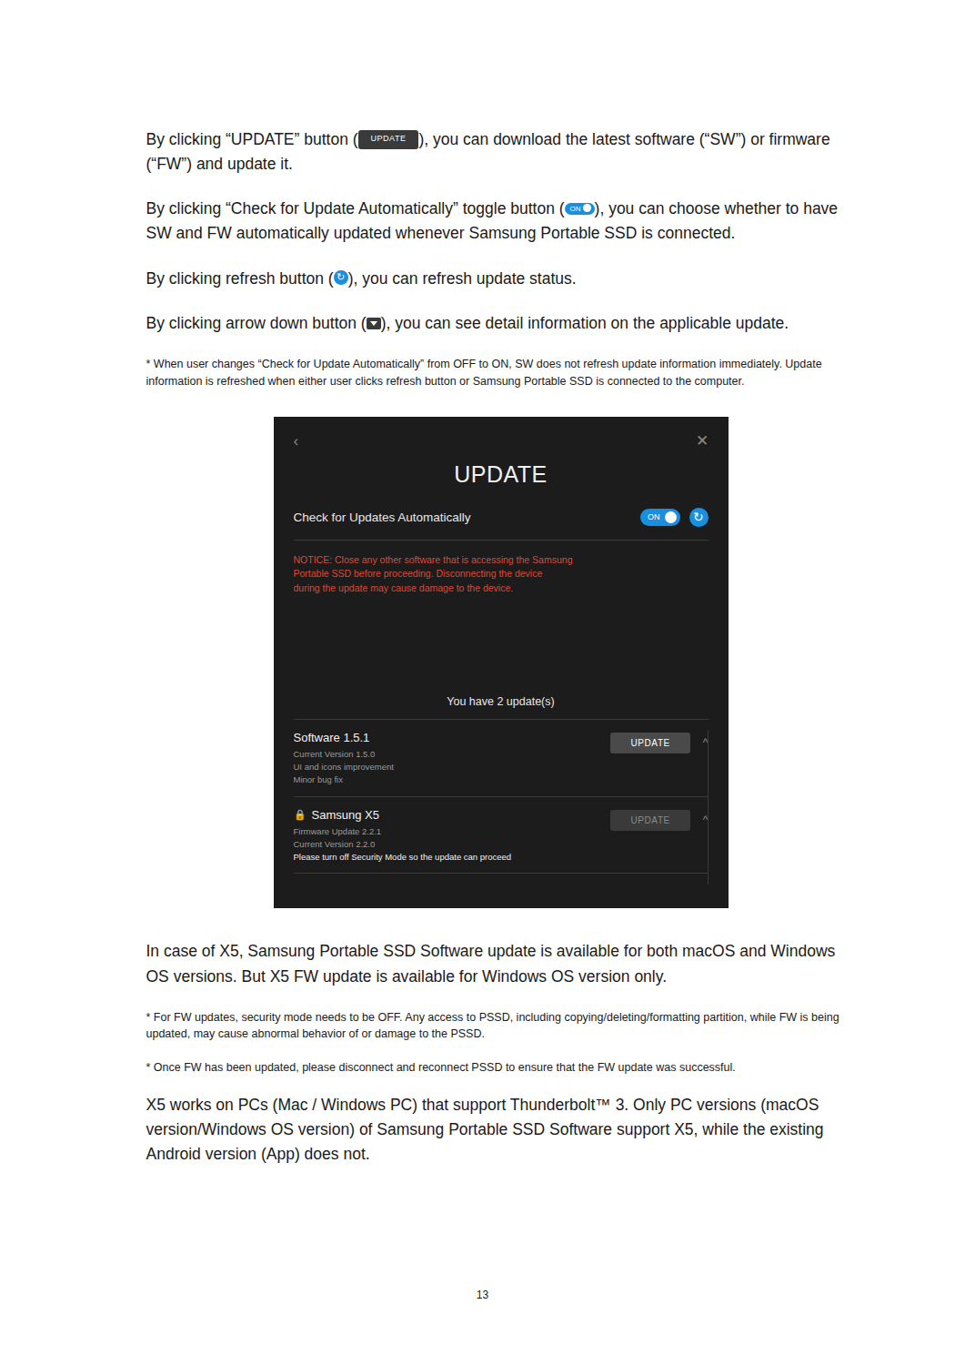By clicking “UPDATE” button (UPDATE), you can download the latest software (“SW”) or firmware (“FW”) and update it.
By clicking “Check for Update Automatically” toggle button (ON), you can choose whether to have SW and FW automatically updated whenever Samsung Portable SSD is connected.
By clicking refresh button ( ), you can refresh update status.
By clicking arrow down button ( ), you can see detail information on the applicable update.
* When user changes “Check for Update Automatically” from OFF to ON, SW does not refresh update information immediately. Update information is refreshed when either user clicks refresh button or Samsung Portable SSD is connected to the computer.
‹ ✕
UPDATE
Check for Updates Automatically
ON
NOTICE: Close any other software that is accessing the Samsung
Portable SSD before proceeding. Disconnecting the device
during the update may cause damage to the device.
You have 2 update(s)
Software 1.5.1
Current Version 1.5.0
UI and icons improvement
Minor bug fix
UPDATE
^
🔒 Samsung X5
Firmware Update 2.2.1
Current Version 2.2.0
Please turn off Security Mode so the update can proceed
UPDATE
^
In case of X5, Samsung Portable SSD Software update is available for both macOS and Windows OS versions. But X5 FW update is available for Windows OS version only.
* For FW updates, security mode needs to be OFF. Any access to PSSD, including copying/deleting/formatting partition, while FW is being updated, may cause abnormal behavior of or damage to the PSSD.
* Once FW has been updated, please disconnect and reconnect PSSD to ensure that the FW update was successful.
X5 works on PCs (Mac / Windows PC) that support Thunderbolt™ 3. Only PC versions (macOS version/Windows OS version) of Samsung Portable SSD Software support X5, while the existing Android version (App) does not.
13